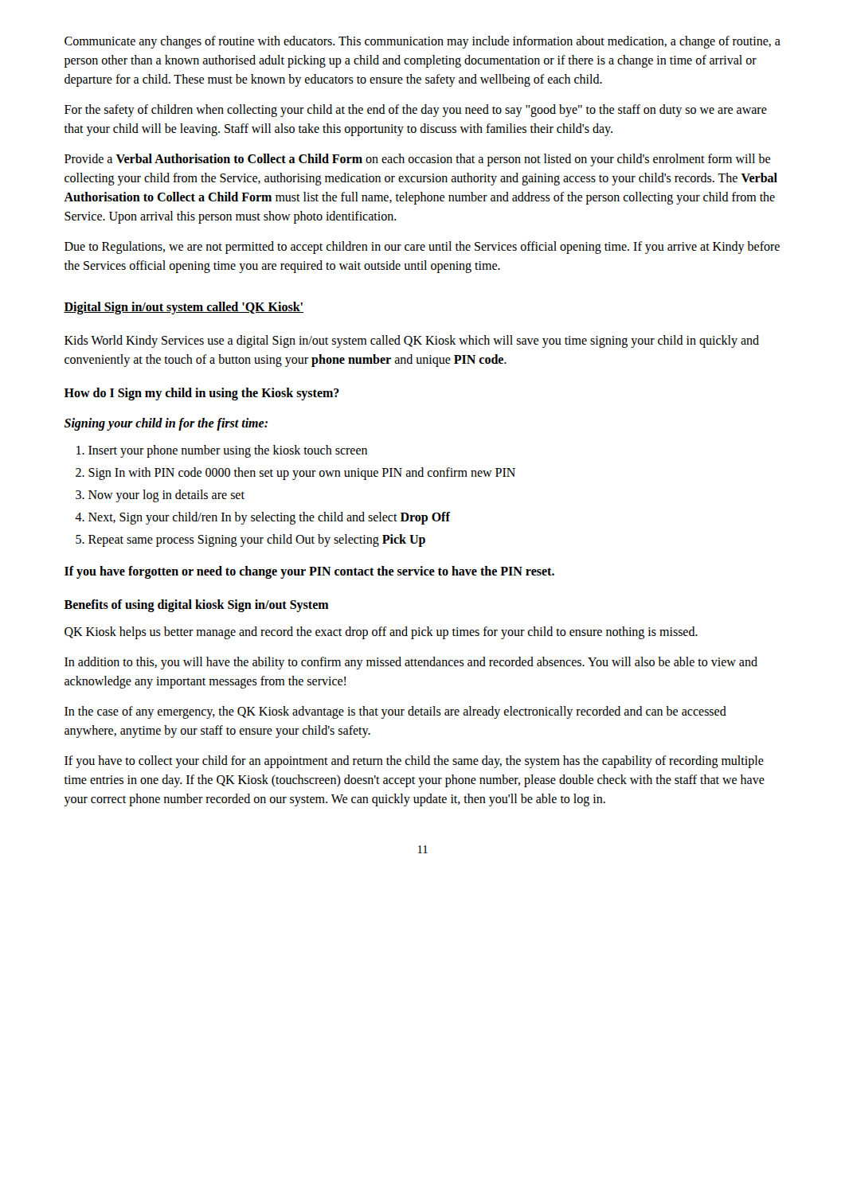Communicate any changes of routine with educators. This communication may include information about medication, a change of routine, a person other than a known authorised adult picking up a child and completing documentation or if there is a change in time of arrival or departure for a child. These must be known by educators to ensure the safety and wellbeing of each child.
For the safety of children when collecting your child at the end of the day you need to say "good bye" to the staff on duty so we are aware that your child will be leaving. Staff will also take this opportunity to discuss with families their child's day.
Provide a Verbal Authorisation to Collect a Child Form on each occasion that a person not listed on your child's enrolment form will be collecting your child from the Service, authorising medication or excursion authority and gaining access to your child's records. The Verbal Authorisation to Collect a Child Form must list the full name, telephone number and address of the person collecting your child from the Service. Upon arrival this person must show photo identification.
Due to Regulations, we are not permitted to accept children in our care until the Services official opening time. If you arrive at Kindy before the Services official opening time you are required to wait outside until opening time.
Digital Sign in/out system called 'QK Kiosk'
Kids World Kindy Services use a digital Sign in/out system called QK Kiosk which will save you time signing your child in quickly and conveniently at the touch of a button using your phone number and unique PIN code.
How do I Sign my child in using the Kiosk system?
Signing your child in for the first time:
Insert your phone number using the kiosk touch screen
Sign In with PIN code 0000 then set up your own unique PIN and confirm new PIN
Now your log in details are set
Next, Sign your child/ren In by selecting the child and select Drop Off
Repeat same process Signing your child Out by selecting Pick Up
If you have forgotten or need to change your PIN contact the service to have the PIN reset.
Benefits of using digital kiosk Sign in/out System
QK Kiosk helps us better manage and record the exact drop off and pick up times for your child to ensure nothing is missed.
In addition to this, you will have the ability to confirm any missed attendances and recorded absences. You will also be able to view and acknowledge any important messages from the service!
In the case of any emergency, the QK Kiosk advantage is that your details are already electronically recorded and can be accessed anywhere, anytime by our staff to ensure your child's safety.
If you have to collect your child for an appointment and return the child the same day, the system has the capability of recording multiple time entries in one day. If the QK Kiosk (touchscreen) doesn't accept your phone number, please double check with the staff that we have your correct phone number recorded on our system. We can quickly update it, then you'll be able to log in.
11